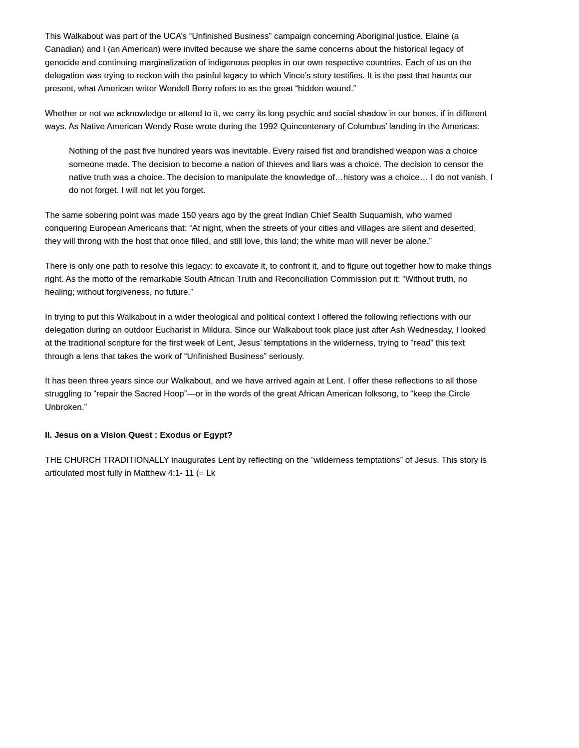This Walkabout was part of the UCA’s “Unfinished Business” campaign concerning Aboriginal justice. Elaine (a Canadian) and I (an American) were invited because we share the same concerns about the historical legacy of genocide and continuing marginalization of indigenous peoples in our own respective countries. Each of us on the delegation was trying to reckon with the painful legacy to which Vince’s story testifies. It is the past that haunts our present, what American writer Wendell Berry refers to as the great “hidden wound.”
Whether or not we acknowledge or attend to it, we carry its long psychic and social shadow in our bones, if in different ways. As Native American Wendy Rose wrote during the 1992 Quincentenary of Columbus’ landing in the Americas:
Nothing of the past five hundred years was inevitable. Every raised fist and brandished weapon was a choice someone made. The decision to become a nation of thieves and liars was a choice. The decision to censor the native truth was a choice. The decision to manipulate the knowledge of…history was a choice… I do not vanish. I do not forget. I will not let you forget.
The same sobering point was made 150 years ago by the great Indian Chief Sealth Suquamish, who warned conquering European Americans that: “At night, when the streets of your cities and villages are silent and deserted, they will throng with the host that once filled, and still love, this land; the white man will never be alone.”
There is only one path to resolve this legacy: to excavate it, to confront it, and to figure out together how to make things right. As the motto of the remarkable South African Truth and Reconciliation Commission put it: “Without truth, no healing; without forgiveness, no future.”
In trying to put this Walkabout in a wider theological and political context I offered the following reflections with our delegation during an outdoor Eucharist in Mildura. Since our Walkabout took place just after Ash Wednesday, I looked at the traditional scripture for the first week of Lent, Jesus’ temptations in the wilderness, trying to “read” this text through a lens that takes the work of “Unfinished Business” seriously.
It has been three years since our Walkabout, and we have arrived again at Lent. I offer these reflections to all those struggling to “repair the Sacred Hoop”—or in the words of the great African American folksong, to “keep the Circle Unbroken.”
II. Jesus on a Vision Quest : Exodus or Egypt?
THE CHURCH TRADITIONALLY inaugurates Lent by reflecting on the “wilderness temptations” of Jesus. This story is articulated most fully in Matthew 4:1- 11 (= Lk